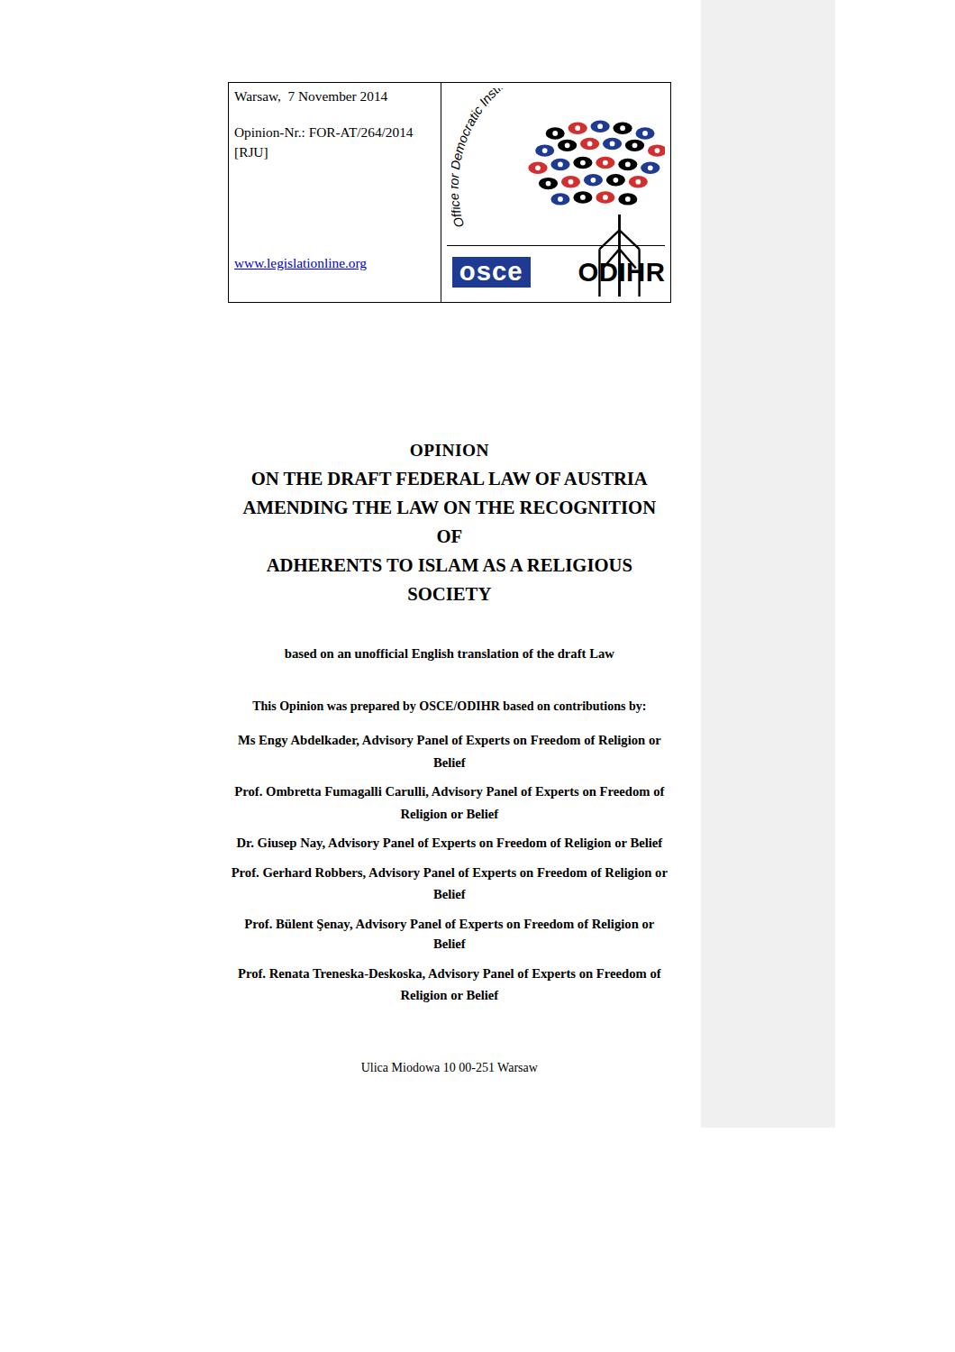| Warsaw, 7 November 2014 Opinion-Nr.: FOR-AT/264/2014 [RJU] www.legislationline.org | Office for Democratic Institutions and Human Rights osce ODIHR |
OPINION
ON THE DRAFT FEDERAL LAW OF AUSTRIA
AMENDING THE LAW ON THE RECOGNITION OF
ADHERENTS TO ISLAM AS A RELIGIOUS SOCIETY
based on an unofficial English translation of the draft Law
This Opinion was prepared by OSCE/ODIHR based on contributions by:
Ms Engy Abdelkader, Advisory Panel of Experts on Freedom of Religion or
Belief
Prof. Ombretta Fumagalli Carulli, Advisory Panel of Experts on Freedom of
Religion or Belief
Dr. Giusep Nay, Advisory Panel of Experts on Freedom of Religion or Belief
Prof. Gerhard Robbers, Advisory Panel of Experts on Freedom of Religion or
Belief
Prof. Bülent Şenay, Advisory Panel of Experts on Freedom of Religion or Belief
Prof. Renata Treneska-Deskoska, Advisory Panel of Experts on Freedom of
Religion or Belief
Ulica Miodowa 10 00-251 Warsaw